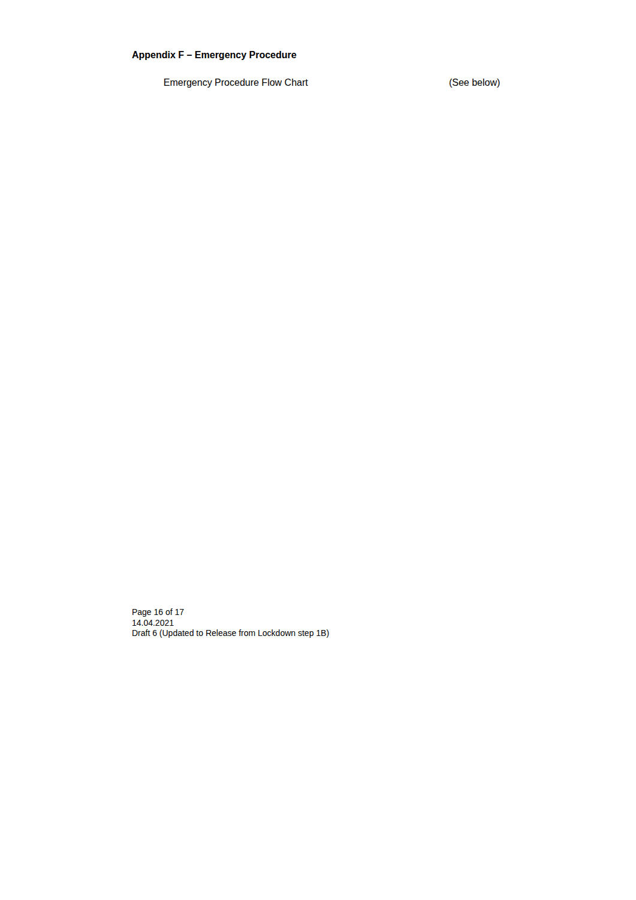Appendix F – Emergency Procedure
Emergency Procedure Flow Chart (See below)
Page 16 of 17
14.04.2021
Draft 6 (Updated to Release from Lockdown step 1B)